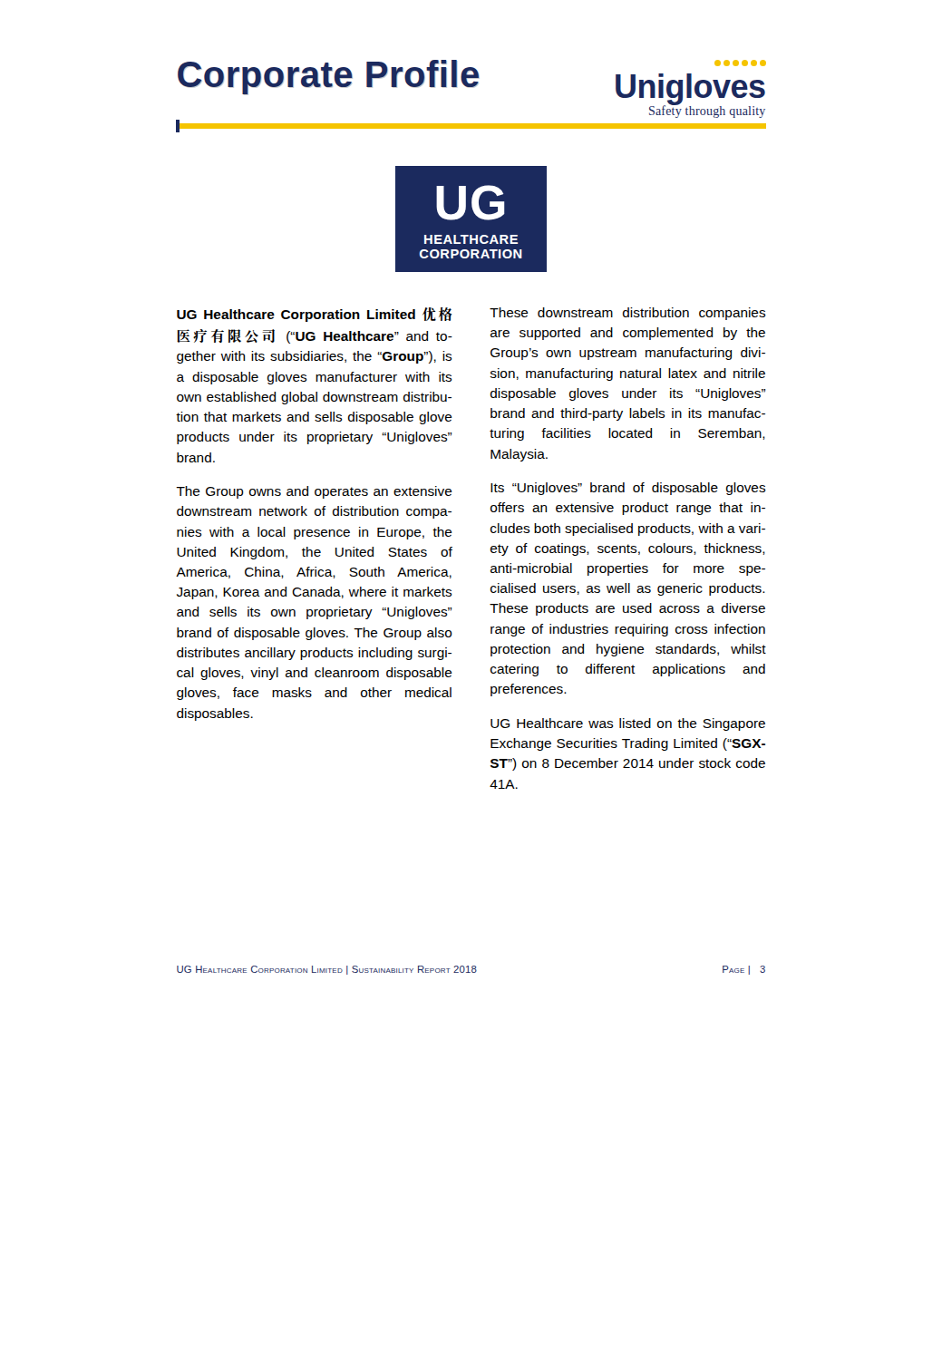Corporate Profile
Unigloves
Safety through quality
UG HEALTHCARE CORPORATION
UG Healthcare Corporation Limited 优格医疗有限公司 (“UG Healthcare” and together with its subsidiaries, the “Group”), is a disposable gloves manufacturer with its own established global downstream distribution that markets and sells disposable glove products under its proprietary “Unigloves” brand.
The Group owns and operates an extensive downstream network of distribution companies with a local presence in Europe, the United Kingdom, the United States of America, China, Africa, South America, Japan, Korea and Canada, where it markets and sells its own proprietary “Unigloves” brand of disposable gloves. The Group also distributes ancillary products including surgical gloves, vinyl and cleanroom disposable gloves, face masks and other medical disposables.
These downstream distribution companies are supported and complemented by the Group’s own upstream manufacturing division, manufacturing natural latex and nitrile disposable gloves under its “Unigloves” brand and third-party labels in its manufacturing facilities located in Seremban, Malaysia.
Its “Unigloves” brand of disposable gloves offers an extensive product range that includes both specialised products, with a variety of coatings, scents, colours, thickness, anti-microbial properties for more specialised users, as well as generic products. These products are used across a diverse range of industries requiring cross infection protection and hygiene standards, whilst catering to different applications and preferences.
UG Healthcare was listed on the Singapore Exchange Securities Trading Limited (“SGX-ST”) on 8 December 2014 under stock code 41A.
UG Healthcare Corporation Limited | Sustainability Report 2018
Page | 3